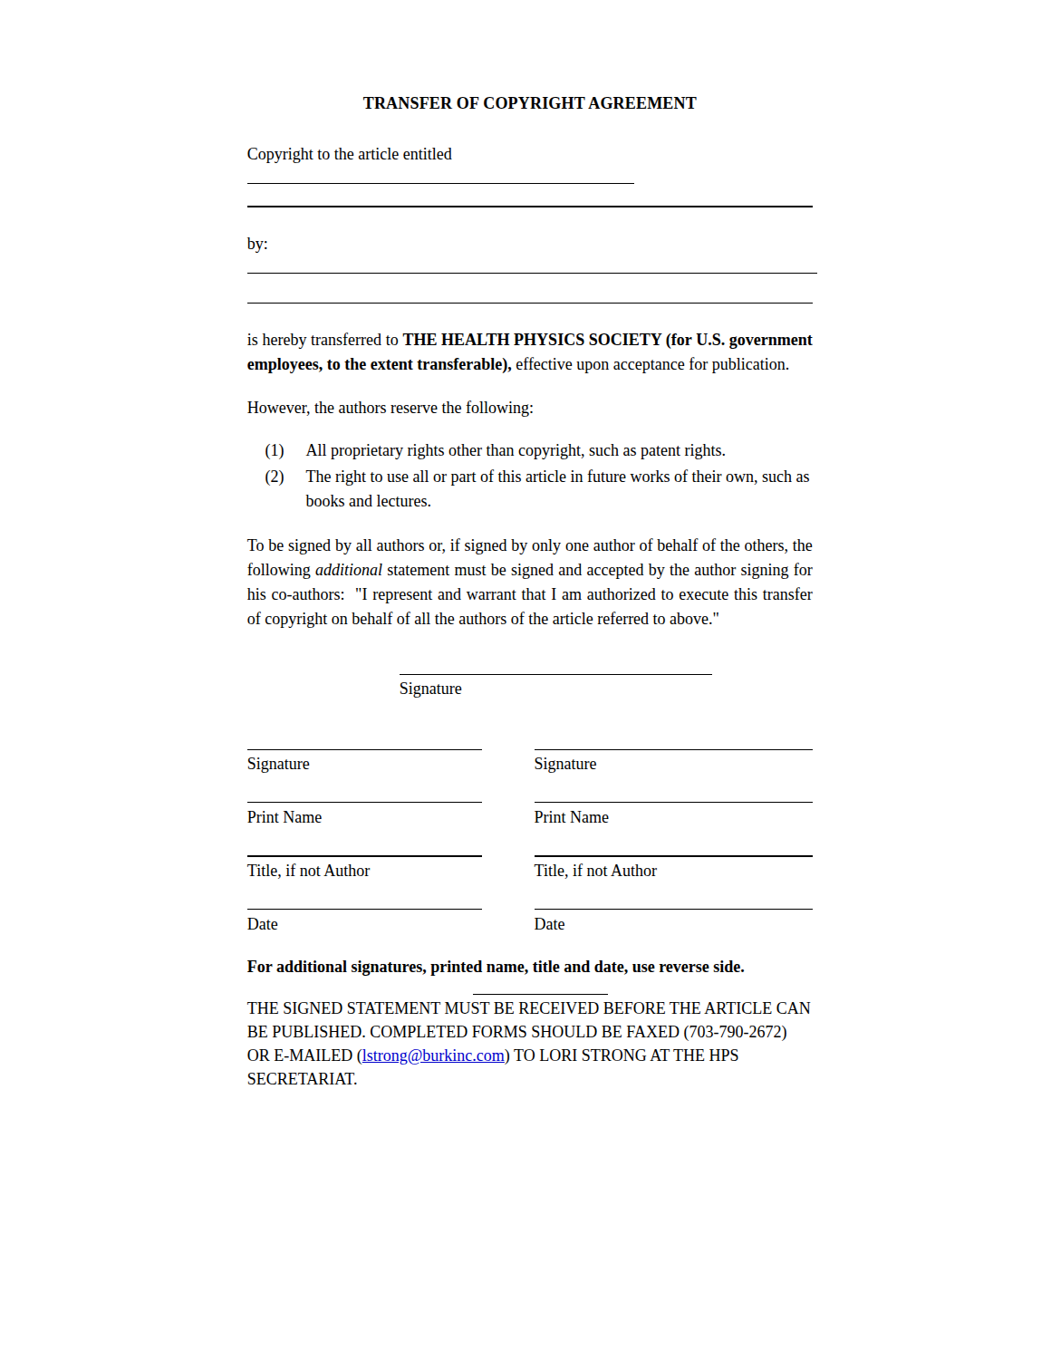TRANSFER OF COPYRIGHT AGREEMENT
Copyright to the article entitled
by:
is hereby transferred to THE HEALTH PHYSICS SOCIETY (for U.S. government employees, to the extent transferable), effective upon acceptance for publication.
However, the authors reserve the following:
(1) All proprietary rights other than copyright, such as patent rights.
(2) The right to use all or part of this article in future works of their own, such as books and lectures.
To be signed by all authors or, if signed by only one author of behalf of the others, the following additional statement must be signed and accepted by the author signing for his co-authors: "I represent and warrant that I am authorized to execute this transfer of copyright on behalf of all the authors of the article referred to above."
Signature
| Signature | Signature |
| Print Name | Print Name |
| Title, if not Author | Title, if not Author |
| Date | Date |
For additional signatures, printed name, title and date, use reverse side.
THE SIGNED STATEMENT MUST BE RECEIVED BEFORE THE ARTICLE CAN BE PUBLISHED. COMPLETED FORMS SHOULD BE FAXED (703-790-2672) OR E-MAILED (lstrong@burkinc.com) TO LORI STRONG AT THE HPS SECRETARIAT.